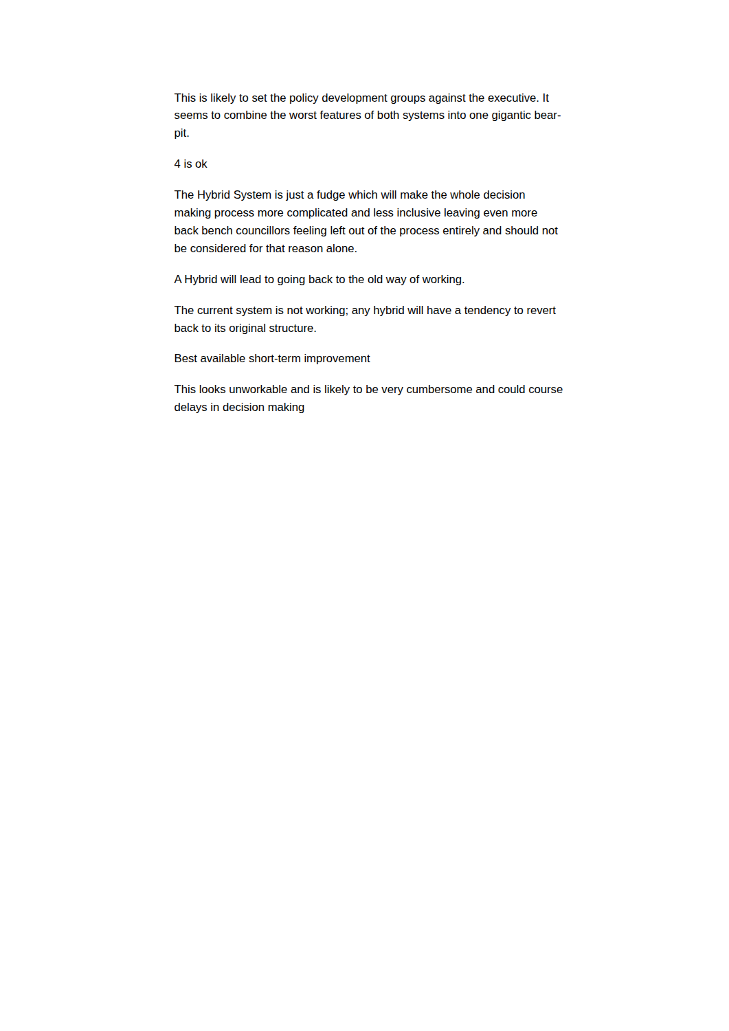This is likely to set the policy development groups against the executive. It seems to combine the worst features of both systems into one gigantic bear-pit.
4 is ok
The Hybrid System is just a fudge which will make the whole decision making process more complicated and less inclusive leaving even more back bench councillors feeling left out of the process entirely and should not be considered for that reason alone.
A Hybrid will lead to going back to the old way of working.
The current system is not working; any hybrid will have a tendency to revert back to its original structure.
Best available short-term improvement
This looks unworkable and is likely to be very cumbersome and could course delays in decision making